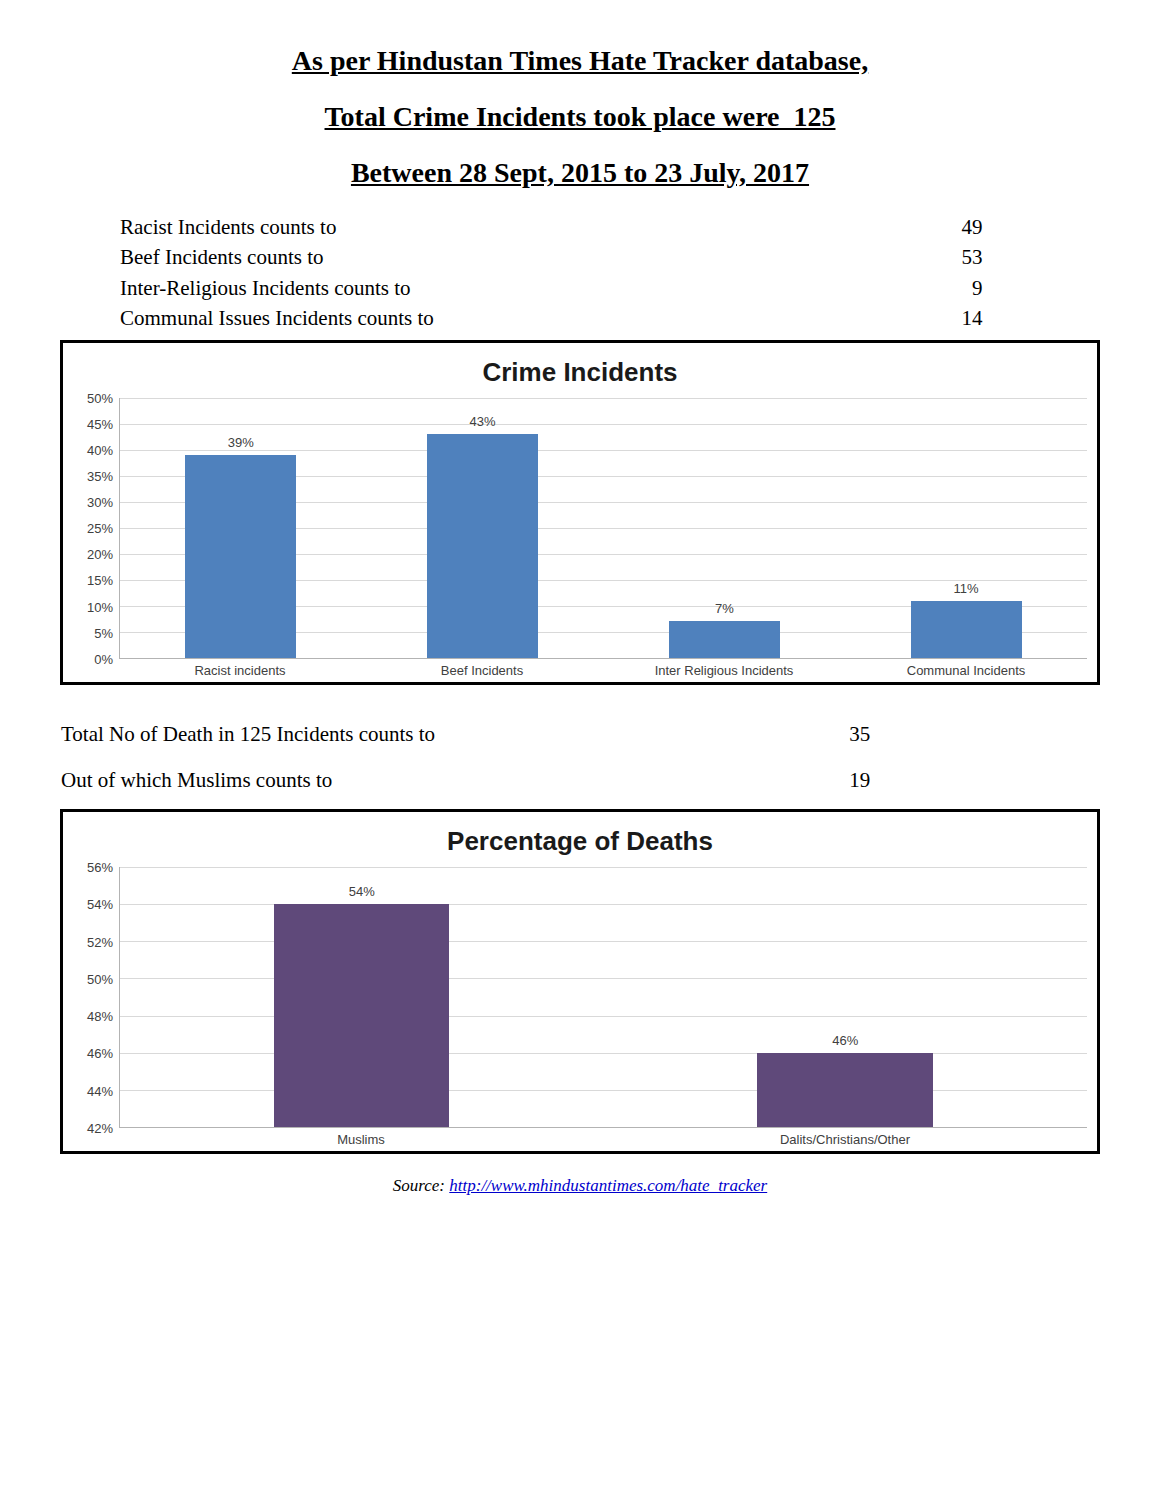As per Hindustan Times Hate Tracker database, Total Crime Incidents took place were 125 Between 28 Sept, 2015 to 23 July, 2017
| Racist Incidents counts to | 49 |
| Beef Incidents counts to | 53 |
| Inter-Religious Incidents counts to | 9 |
| Communal Issues Incidents counts to | 14 |
Crime Incidents
50%
45%
40%
35%
30%
25%
20%
15%
10%
5%
0%
39%
43%
7%
11%
Racist incidents
Beef Incidents
Inter Religious Incidents
Communal Incidents
| Total No of Death in 125 Incidents counts to | 35 |
| Out of which Muslims counts to | 19 |
Percentage of Deaths
56%
54%
52%
50%
48%
46%
44%
42%
54%
46%
Muslims
Dalits/Christians/Other
Source: http://www.mhindustantimes.com/hate_tracker